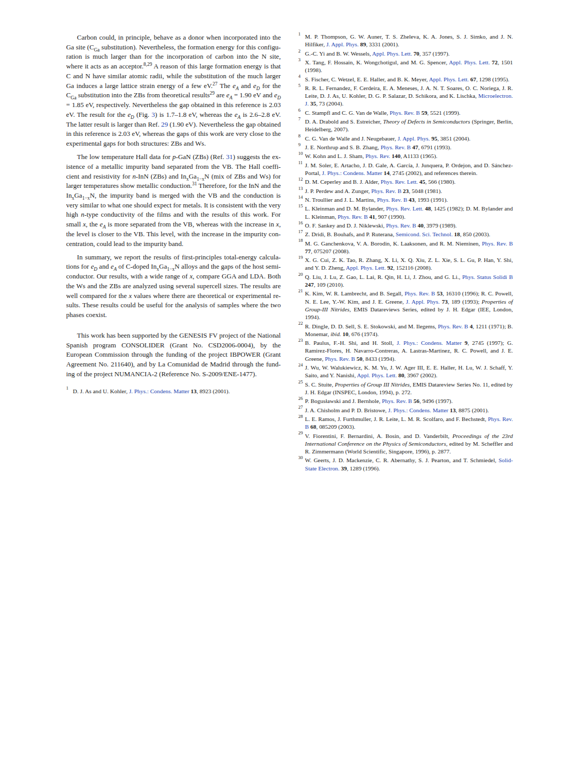Carbon could, in principle, behave as a donor when incorporated into the Ga site (CGa substitution). Nevertheless, the formation energy for this configuration is much larger than for the incorporation of carbon into the N site, where it acts as an acceptor.8,29 A reason of this large formation energy is that C and N have similar atomic radii, while the substitution of the much larger Ga induces a large lattice strain energy of a few eV.27 The eA and eD for the CGa substitution into the ZBs from theoretical results29 are eA = 1.90 eV and eD = 1.85 eV, respectively. Nevertheless the gap obtained in this reference is 2.03 eV. The result for the eD (Fig. 3) is 1.7–1.8 eV, whereas the eA is 2.6–2.8 eV. The latter result is larger than Ref. 29 (1.90 eV). Nevertheless the gap obtained in this reference is 2.03 eV, whereas the gaps of this work are very close to the experimental gaps for both structures: ZBs and Ws.
The low temperature Hall data for p-GaN (ZBs) (Ref. 31) suggests the existence of a metallic impurity band separated from the VB. The Hall coefficient and resistivity for n-InN (ZBs) and InxGa1−xN (mix of ZBs and Ws) for larger temperatures show metallic conduction.31 Therefore, for the InN and the InxGa1−xN, the impurity band is merged with the VB and the conduction is very similar to what one should expect for metals. It is consistent with the very high n-type conductivity of the films and with the results of this work. For small x, the eA is more separated from the VB, whereas with the increase in x, the level is closer to the VB. This level, with the increase in the impurity concentration, could lead to the impurity band.
In summary, we report the results of first-principles total-energy calculations for eD and eA of C-doped InxGa1−xN alloys and the gaps of the host semiconductor. Our results, with a wide range of x, compare GGA and LDA. Both the Ws and the ZBs are analyzed using several supercell sizes. The results are well compared for the x values where there are theoretical or experimental results. These results could be useful for the analysis of samples where the two phases coexist.
This work has been supported by the GENESIS FV project of the National Spanish program CONSOLIDER (Grant No. CSD2006-0004), by the European Commission through the funding of the project IBPOWER (Grant Agreement No. 211640), and by La Comunidad de Madrid through the funding of the project NUMANCIA-2 (Reference No. S-2009/ENE-1477).
D. J. As and U. Kohler, J. Phys.: Condens. Matter 13, 8923 (2001).
M. P. Thompson, G. W. Auner, T. S. Zheleva, K. A. Jones, S. J. Simko, and J. N. Hilfiker, J. Appl. Phys. 89, 3331 (2001).
G.-C. Yi and B. W. Wessels, Appl. Phys. Lett. 70, 357 (1997).
X. Tang, F. Hossain, K. Wongchotigul, and M. G. Spencer, Appl. Phys. Lett. 72, 1501 (1998).
S. Fischer, C. Wetzel, E. E. Haller, and B. K. Meyer, Appl. Phys. Lett. 67, 1298 (1995).
R. R. L. Fernandez, F. Cerdeira, E. A. Meneses, J. A. N. T. Soares, O. C. Noriega, J. R. Leite, D. J. As, U. Kohler, D. G. P. Salazar, D. Schikora, and K. Lischka, Microelectron. J. 35, 73 (2004).
C. Stampfl and C. G. Van de Walle, Phys. Rev. B 59, 5521 (1999).
D. A. Drabold and S. Estreicher, Theory of Defects in Semiconductors (Springer, Berlin, Heidelberg, 2007).
C. G. Van de Walle and J. Neugebauer, J. Appl. Phys. 95, 3851 (2004).
J. E. Northrup and S. B. Zhang, Phys. Rev. B 47, 6791 (1993).
W. Kohn and L. J. Sham, Phys. Rev. 140, A1133 (1965).
J. M. Soler, E. Artacho, J. D. Gale, A. García, J. Junquera, P. Ordejon, and D. Sánchez-Portal, J. Phys.: Condens. Matter 14, 2745 (2002), and references therein.
D. M. Ceperley and B. J. Alder, Phys. Rev. Lett. 45, 566 (1980).
J. P. Perdew and A. Zunger, Phys. Rev. B 23, 5048 (1981).
N. Troullier and J. L. Martins, Phys. Rev. B 43, 1993 (1991).
L. Kleinman and D. M. Bylander, Phys. Rev. Lett. 48, 1425 (1982); D. M. Bylander and L. Kleinman, Phys. Rev. B 41, 907 (1990).
O. F. Sankey and D. J. Niklewski, Phys. Rev. B 40, 3979 (1989).
Z. Dridi, B. Bouhafs, and P. Ruterana, Semicond. Sci. Technol. 18, 850 (2003).
M. G. Ganchenkova, V. A. Borodin, K. Laaksonen, and R. M. Nieminen, Phys. Rev. B 77, 075207 (2008).
X. G. Cui, Z. K. Tao, R. Zhang, X. Li, X. Q. Xiu, Z. L. Xie, S. L. Gu, P. Han, Y. Shi, and Y. D. Zheng, Appl. Phys. Lett. 92, 152116 (2008).
Q. Liu, J. Lu, Z. Gao, L. Lai, R. Qin, H. Li, J. Zhou, and G. Li., Phys. Status Solidi B 247, 109 (2010).
K. Kim, W. R. Lambrecht, and B. Segall, Phys. Rev. B 53, 16310 (1996); R. C. Powell, N. E. Lee, Y.-W. Kim, and J. E. Greene, J. Appl. Phys. 73, 189 (1993); Properties of Group-III Nitrides, EMIS Datareviews Series, edited by J. H. Edgar (IEE, London, 1994).
R. Dingle, D. D. Sell, S. E. Stokowski, and M. Ilegems, Phys. Rev. B 4, 1211 (1971); B. Monemar, ibid. 10, 676 (1974).
B. Paulus, F.-H. Shi, and H. Stoll, J. Phys.: Condens. Matter 9, 2745 (1997); G. Ramirez-Flores, H. Navarro-Contreras, A. Lastras-Martinez, R. C. Powell, and J. E. Greene, Phys. Rev. B 50, 8433 (1994).
J. Wu, W. Walukiewicz, K. M. Yu, J. W. Ager III, E. E. Haller, H. Lu, W. J. Schaff, Y. Saito, and Y. Nanishi, Appl. Phys. Lett. 80, 3967 (2002).
S. C. Stuite, Properties of Group III Nitrides, EMIS Datareview Series No. 11, edited by J. H. Edgar (INSPEC, London, 1994), p. 272.
P. Bogusławski and J. Bernhole, Phys. Rev. B 56, 9496 (1997).
J. A. Chisholm and P. D. Bristowe, J. Phys.: Condens. Matter 13, 8875 (2001).
L. E. Ramos, J. Furthmuller, J. R. Leite, L. M. R. Scolfaro, and F. Bechstedt, Phys. Rev. B 68, 085209 (2003).
V. Fiorentini, F. Bernardini, A. Bosin, and D. Vanderbilt, Proceedings of the 23rd International Conference on the Physics of Semiconductors, edited by M. Scheffler and R. Zimmermann (World Scientific, Singapore, 1996), p. 2877.
W. Geerts, J. D. Mackenzie, C. R. Abernathy, S. J. Pearton, and T. Schmiedel, Solid-State Electron. 39, 1289 (1996).